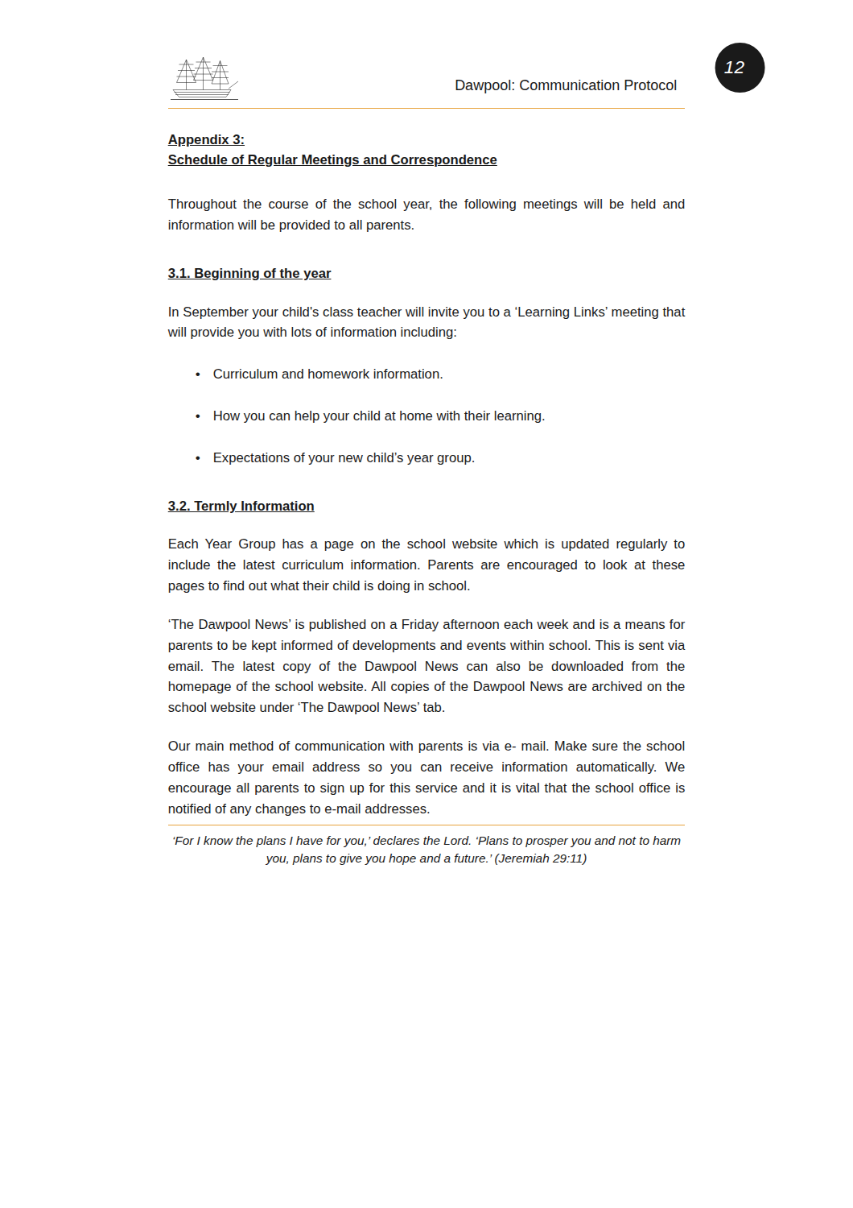12
Dawpool: Communication Protocol
Appendix 3:
Schedule of Regular Meetings and Correspondence
Throughout the course of the school year, the following meetings will be held and information will be provided to all parents.
3.1. Beginning of the year
In September your child's class teacher will invite you to a ‘Learning Links’ meeting that will provide you with lots of information including:
Curriculum and homework information.
How you can help your child at home with their learning.
Expectations of your new child’s year group.
3.2. Termly Information
Each Year Group has a page on the school website which is updated regularly to include the latest curriculum information. Parents are encouraged to look at these pages to find out what their child is doing in school.
‘The Dawpool News’ is published on a Friday afternoon each week and is a means for parents to be kept informed of developments and events within school. This is sent via email. The latest copy of the Dawpool News can also be downloaded from the homepage of the school website. All copies of the Dawpool News are archived on the school website under ‘The Dawpool News’ tab.
Our main method of communication with parents is via e- mail. Make sure the school office has your email address so you can receive information automatically. We encourage all parents to sign up for this service and it is vital that the school office is notified of any changes to e-mail addresses.
‘For I know the plans I have for you,’ declares the Lord. ‘Plans to prosper you and not to harm you, plans to give you hope and a future.’ (Jeremiah 29:11)